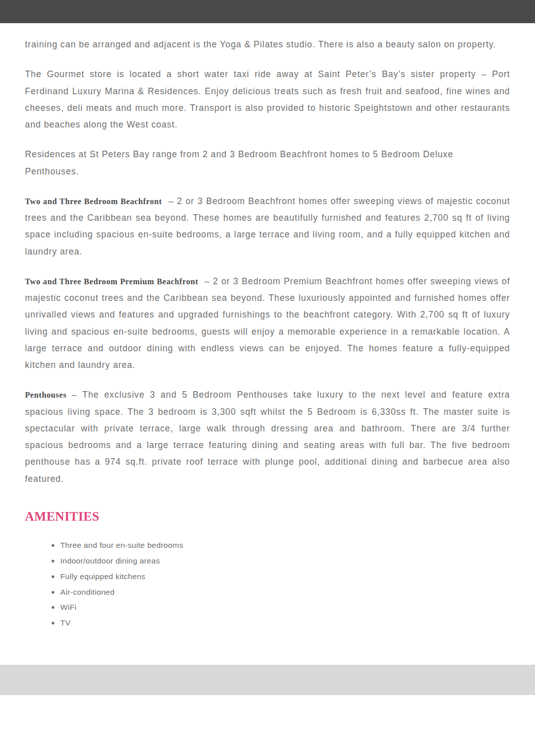training can be arranged and adjacent is the Yoga & Pilates studio. There is also a beauty salon on property.
The Gourmet store is located a short water taxi ride away at Saint Peter’s Bay’s sister property – Port Ferdinand Luxury Marina & Residences. Enjoy delicious treats such as fresh fruit and seafood, fine wines and cheeses, deli meats and much more. Transport is also provided to historic Speightstown and other restaurants and beaches along the West coast.
Residences at St Peters Bay range from 2 and 3 Bedroom Beachfront homes to 5 Bedroom Deluxe Penthouses.
Two and Three Bedroom Beachfront – 2 or 3 Bedroom Beachfront homes offer sweeping views of majestic coconut trees and the Caribbean sea beyond. These homes are beautifully furnished and features 2,700 sq ft of living space including spacious en-suite bedrooms, a large terrace and living room, and a fully equipped kitchen and laundry area.
Two and Three Bedroom Premium Beachfront – 2 or 3 Bedroom Premium Beachfront homes offer sweeping views of majestic coconut trees and the Caribbean sea beyond. These luxuriously appointed and furnished homes offer unrivalled views and features and upgraded furnishings to the beachfront category. With 2,700 sq ft of luxury living and spacious en-suite bedrooms, guests will enjoy a memorable experience in a remarkable location. A large terrace and outdoor dining with endless views can be enjoyed. The homes feature a fully-equipped kitchen and laundry area.
Penthouses – The exclusive 3 and 5 Bedroom Penthouses take luxury to the next level and feature extra spacious living space. The 3 bedroom is 3,300 sqft whilst the 5 Bedroom is 6,330ss ft. The master suite is spectacular with private terrace, large walk through dressing area and bathroom. There are 3/4 further spacious bedrooms and a large terrace featuring dining and seating areas with full bar. The five bedroom penthouse has a 974 sq.ft. private roof terrace with plunge pool, additional dining and barbecue area also featured.
AMENITIES
Three and four en-suite bedrooms
Indoor/outdoor dining areas
Fully equipped kitchens
Air-conditioned
WiFi
TV